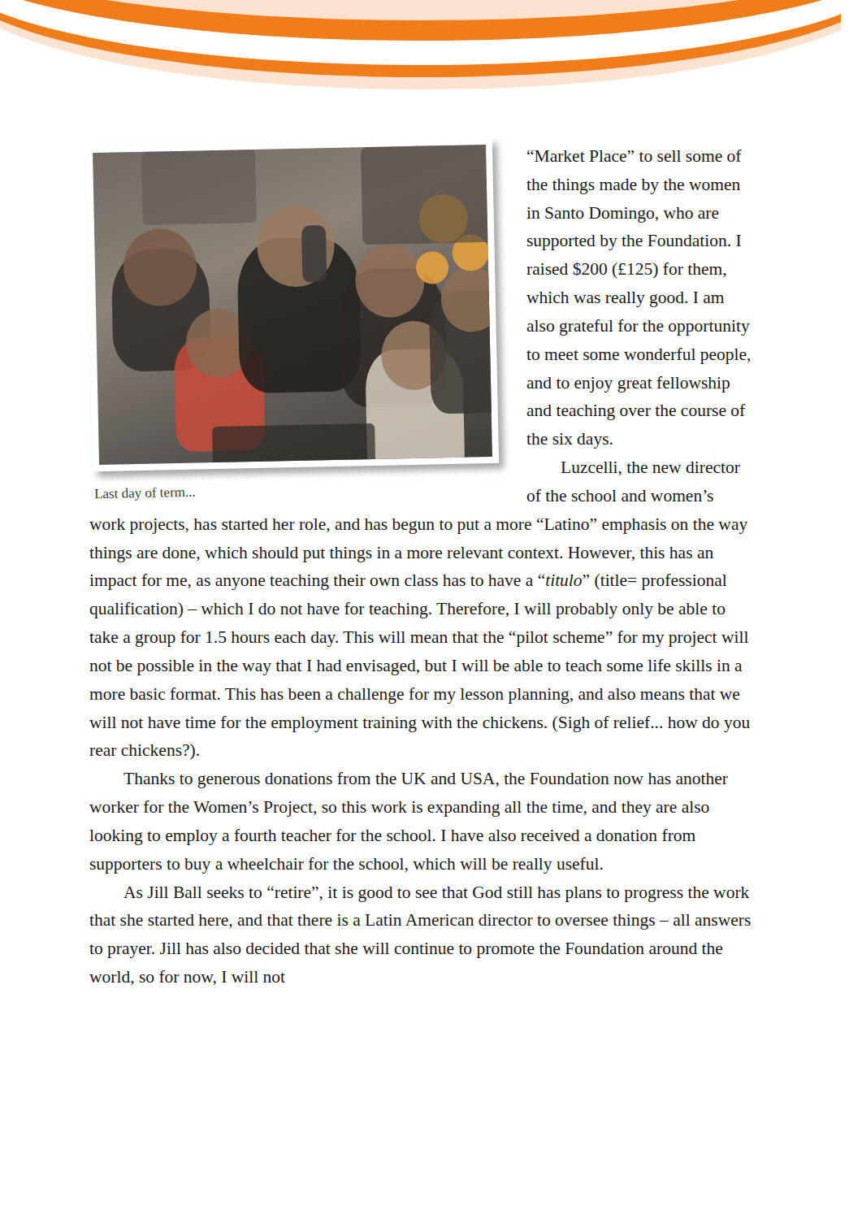Last day of term...
“Market Place” to sell some of the things made by the women in Santo Domingo, who are supported by the Foundation. I raised $200 (£125) for them, which was really good. I am also grateful for the opportunity to meet some wonderful people, and to enjoy great fellowship and teaching over the course of the six days.
Luzcelli, the new director of the school and women’s work projects, has started her role, and has begun to put a more “Latino” emphasis on the way things are done, which should put things in a more relevant context. However, this has an impact for me, as anyone teaching their own class has to have a “titulo” (title= professional qualification) – which I do not have for teaching. Therefore, I will probably only be able to take a group for 1.5 hours each day. This will mean that the “pilot scheme” for my project will not be possible in the way that I had envisaged, but I will be able to teach some life skills in a more basic format. This has been a challenge for my lesson planning, and also means that we will not have time for the employment training with the chickens. (Sigh of relief... how do you rear chickens?).
Thanks to generous donations from the UK and USA, the Foundation now has another worker for the Women’s Project, so this work is expanding all the time, and they are also looking to employ a fourth teacher for the school. I have also received a donation from supporters to buy a wheelchair for the school, which will be really useful.
As Jill Ball seeks to “retire”, it is good to see that God still has plans to progress the work that she started here, and that there is a Latin American director to oversee things – all answers to prayer. Jill has also decided that she will continue to promote the Foundation around the world, so for now, I will not